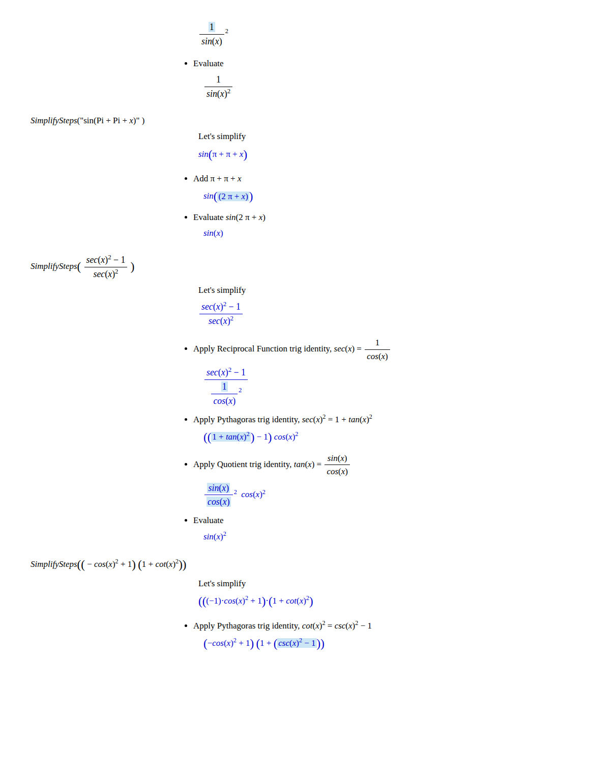1 sin(x) 2
Evaluate 1 sin(x)2
SimplifySteps("sin(Pi + Pi + x)" )
Let's simplify
sin(π + π + x)
Add π + π + x sin((2 π + x))
Evaluate sin(2 π + x) sin(x)
SimplifySteps( sec(x)2 − 1 sec(x)2 )
Let's simplify
sec(x)2 − 1 sec(x)2
Apply Reciprocal Function trig identity, sec(x) = 1 cos(x) sec(x)2 − 1 1 cos(x) 2
Apply Pythagoras trig identity, sec(x)2 = 1 + tan(x)2 ((1 + tan(x)2) − 1) cos(x)2
Apply Quotient trig identity, tan(x) = sin(x) cos(x) sin(x) cos(x) 2 cos(x)2
Evaluate sin(x)2
SimplifySteps(( − cos(x)2 + 1) (1 + cot(x)2))
Let's simplify
(((−1)·cos(x)2 + 1)·(1 + cot(x)2)
Apply Pythagoras trig identity, cot(x)2 = csc(x)2 − 1 (−cos(x)2 + 1) (1 + (csc(x)2 − 1))